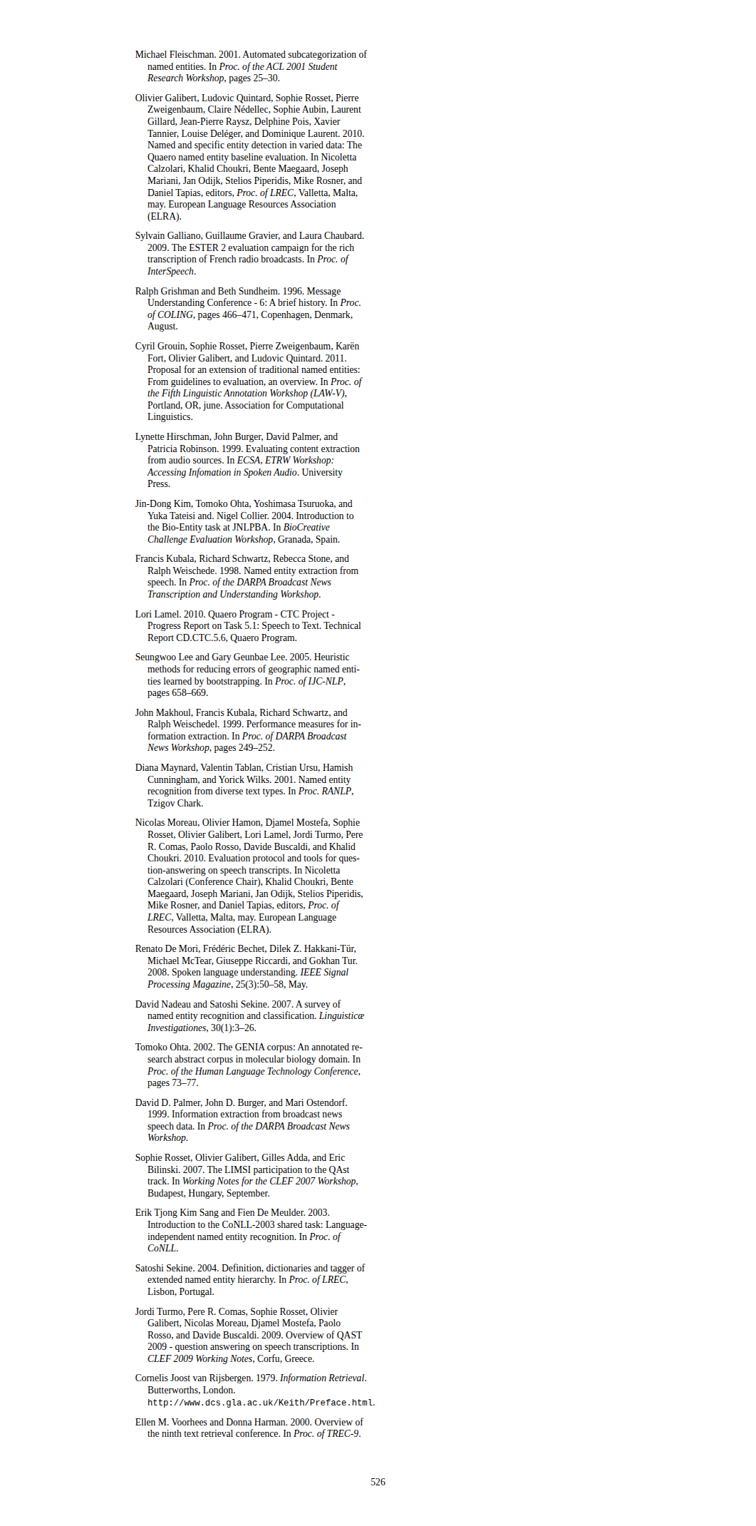Michael Fleischman. 2001. Automated subcategorization of named entities. In Proc. of the ACL 2001 Student Research Workshop, pages 25–30.
Olivier Galibert, Ludovic Quintard, Sophie Rosset, Pierre Zweigenbaum, Claire Nédellec, Sophie Aubin, Laurent Gillard, Jean-Pierre Raysz, Delphine Pois, Xavier Tannier, Louise Deléger, and Dominique Laurent. 2010. Named and specific entity detection in varied data: The Quaero named entity baseline evaluation. In Nicoletta Calzolari, Khalid Choukri, Bente Maegaard, Joseph Mariani, Jan Odijk, Stelios Piperidis, Mike Rosner, and Daniel Tapias, editors, Proc. of LREC, Valletta, Malta, may. European Language Resources Association (ELRA).
Sylvain Galliano, Guillaume Gravier, and Laura Chaubard. 2009. The ESTER 2 evaluation campaign for the rich transcription of French radio broadcasts. In Proc. of InterSpeech.
Ralph Grishman and Beth Sundheim. 1996. Message Understanding Conference - 6: A brief history. In Proc. of COLING, pages 466–471, Copenhagen, Denmark, August.
Cyril Grouin, Sophie Rosset, Pierre Zweigenbaum, Karën Fort, Olivier Galibert, and Ludovic Quintard. 2011. Proposal for an extension of traditional named entities: From guidelines to evaluation, an overview. In Proc. of the Fifth Linguistic Annotation Workshop (LAW-V), Portland, OR, june. Association for Computational Linguistics.
Lynette Hirschman, John Burger, David Palmer, and Patricia Robinson. 1999. Evaluating content extraction from audio sources. In ECSA, ETRW Workshop: Accessing Infomation in Spoken Audio. University Press.
Jin-Dong Kim, Tomoko Ohta, Yoshimasa Tsuruoka, and Yuka Tateisi and. Nigel Collier. 2004. Introduction to the Bio-Entity task at JNLPBA. In BioCreative Challenge Evaluation Workshop, Granada, Spain.
Francis Kubala, Richard Schwartz, Rebecca Stone, and Ralph Weischede. 1998. Named entity extraction from speech. In Proc. of the DARPA Broadcast News Transcription and Understanding Workshop.
Lori Lamel. 2010. Quaero Program - CTC Project - Progress Report on Task 5.1: Speech to Text. Technical Report CD.CTC.5.6, Quaero Program.
Seungwoo Lee and Gary Geunbae Lee. 2005. Heuristic methods for reducing errors of geographic named entities learned by bootstrapping. In Proc. of IJC-NLP, pages 658–669.
John Makhoul, Francis Kubala, Richard Schwartz, and Ralph Weischedel. 1999. Performance measures for information extraction. In Proc. of DARPA Broadcast News Workshop, pages 249–252.
Diana Maynard, Valentin Tablan, Cristian Ursu, Hamish Cunningham, and Yorick Wilks. 2001. Named entity recognition from diverse text types. In Proc. RANLP, Tzigov Chark.
Nicolas Moreau, Olivier Hamon, Djamel Mostefa, Sophie Rosset, Olivier Galibert, Lori Lamel, Jordi Turmo, Pere R. Comas, Paolo Rosso, Davide Buscaldi, and Khalid Choukri. 2010. Evaluation protocol and tools for question-answering on speech transcripts. In Nicoletta Calzolari (Conference Chair), Khalid Choukri, Bente Maegaard, Joseph Mariani, Jan Odijk, Stelios Piperidis, Mike Rosner, and Daniel Tapias, editors, Proc. of LREC, Valletta, Malta, may. European Language Resources Association (ELRA).
Renato De Mori, Frédéric Bechet, Dilek Z. Hakkani-Tür, Michael McTear, Giuseppe Riccardi, and Gokhan Tur. 2008. Spoken language understanding. IEEE Signal Processing Magazine, 25(3):50–58, May.
David Nadeau and Satoshi Sekine. 2007. A survey of named entity recognition and classification. Linguisticæ Investigationes, 30(1):3–26.
Tomoko Ohta. 2002. The GENIA corpus: An annotated research abstract corpus in molecular biology domain. In Proc. of the Human Language Technology Conference, pages 73–77.
David D. Palmer, John D. Burger, and Mari Ostendorf. 1999. Information extraction from broadcast news speech data. In Proc. of the DARPA Broadcast News Workshop.
Sophie Rosset, Olivier Galibert, Gilles Adda, and Eric Bilinski. 2007. The LIMSI participation to the QAst track. In Working Notes for the CLEF 2007 Workshop, Budapest, Hungary, September.
Erik Tjong Kim Sang and Fien De Meulder. 2003. Introduction to the CoNLL-2003 shared task: Language-independent named entity recognition. In Proc. of CoNLL.
Satoshi Sekine. 2004. Definition, dictionaries and tagger of extended named entity hierarchy. In Proc. of LREC, Lisbon, Portugal.
Jordi Turmo, Pere R. Comas, Sophie Rosset, Olivier Galibert, Nicolas Moreau, Djamel Mostefa, Paolo Rosso, and Davide Buscaldi. 2009. Overview of QAST 2009 - question answering on speech transcriptions. In CLEF 2009 Working Notes, Corfu, Greece.
Cornelis Joost van Rijsbergen. 1979. Information Retrieval. Butterworths, London. http://www.dcs.gla.ac.uk/Keith/Preface.html.
Ellen M. Voorhees and Donna Harman. 2000. Overview of the ninth text retrieval conference. In Proc. of TREC-9.
526